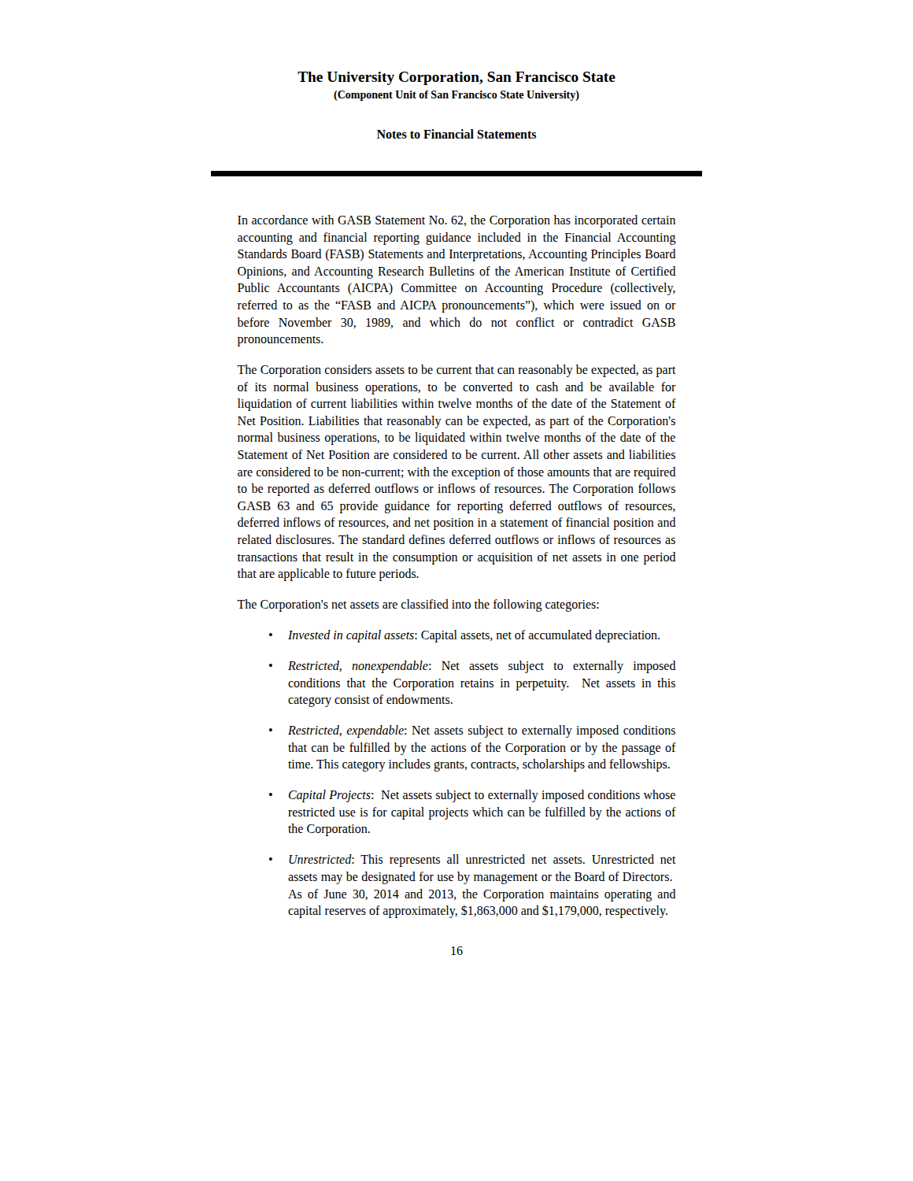The University Corporation, San Francisco State
(Component Unit of San Francisco State University)
Notes to Financial Statements
In accordance with GASB Statement No. 62, the Corporation has incorporated certain accounting and financial reporting guidance included in the Financial Accounting Standards Board (FASB) Statements and Interpretations, Accounting Principles Board Opinions, and Accounting Research Bulletins of the American Institute of Certified Public Accountants (AICPA) Committee on Accounting Procedure (collectively, referred to as the “FASB and AICPA pronouncements”), which were issued on or before November 30, 1989, and which do not conflict or contradict GASB pronouncements.
The Corporation considers assets to be current that can reasonably be expected, as part of its normal business operations, to be converted to cash and be available for liquidation of current liabilities within twelve months of the date of the Statement of Net Position. Liabilities that reasonably can be expected, as part of the Corporation's normal business operations, to be liquidated within twelve months of the date of the Statement of Net Position are considered to be current. All other assets and liabilities are considered to be non-current; with the exception of those amounts that are required to be reported as deferred outflows or inflows of resources. The Corporation follows GASB 63 and 65 provide guidance for reporting deferred outflows of resources, deferred inflows of resources, and net position in a statement of financial position and related disclosures. The standard defines deferred outflows or inflows of resources as transactions that result in the consumption or acquisition of net assets in one period that are applicable to future periods.
The Corporation's net assets are classified into the following categories:
Invested in capital assets: Capital assets, net of accumulated depreciation.
Restricted, nonexpendable: Net assets subject to externally imposed conditions that the Corporation retains in perpetuity. Net assets in this category consist of endowments.
Restricted, expendable: Net assets subject to externally imposed conditions that can be fulfilled by the actions of the Corporation or by the passage of time. This category includes grants, contracts, scholarships and fellowships.
Capital Projects: Net assets subject to externally imposed conditions whose restricted use is for capital projects which can be fulfilled by the actions of the Corporation.
Unrestricted: This represents all unrestricted net assets. Unrestricted net assets may be designated for use by management or the Board of Directors. As of June 30, 2014 and 2013, the Corporation maintains operating and capital reserves of approximately, $1,863,000 and $1,179,000, respectively.
16